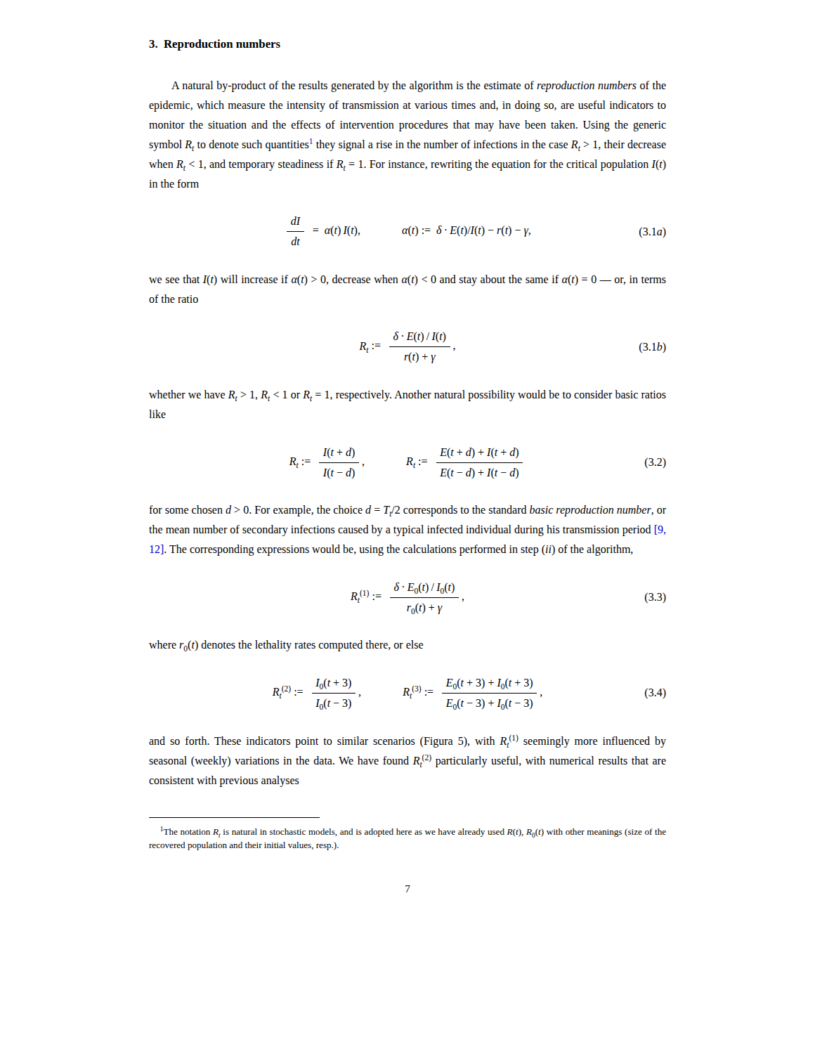3. Reproduction numbers
A natural by-product of the results generated by the algorithm is the estimate of reproduction numbers of the epidemic, which measure the intensity of transmission at various times and, in doing so, are useful indicators to monitor the situation and the effects of intervention procedures that may have been taken. Using the generic symbol Rt to denote such quantities1 they signal a rise in the number of infections in the case Rt > 1, their decrease when Rt < 1, and temporary steadiness if Rt = 1. For instance, rewriting the equation for the critical population I(t) in the form
dI dt = α(t) I(t), α(t) := δ · E(t)/I(t) − r(t) − γ, (3.1a)
we see that I(t) will increase if α(t) > 0, decrease when α(t) < 0 and stay about the same if α(t) = 0 — or, in terms of the ratio
Rt := δ · E(t) / I(t) r(t) + γ , (3.1b)
whether we have Rt > 1, Rt < 1 or Rt = 1, respectively. Another natural possibility would be to consider basic ratios like
Rt := I(t + d) I(t − d) , Rt := E(t + d) + I(t + d) E(t − d) + I(t − d) (3.2)
for some chosen d > 0. For example, the choice d = Tt/2 corresponds to the standard basic reproduction number, or the mean number of secondary infections caused by a typical infected individual during his transmission period [9, 12]. The corresponding expressions would be, using the calculations performed in step (ii) of the algorithm,
Rt(1) := δ · E0(t) / I0(t) r0(t) + γ , (3.3)
where r0(t) denotes the lethality rates computed there, or else
Rt(2) := I0(t + 3) I0(t − 3) , Rt(3) := E0(t + 3) + I0(t + 3) E0(t − 3) + I0(t − 3) , (3.4)
and so forth. These indicators point to similar scenarios (Figura 5), with Rt(1) seemingly more influenced by seasonal (weekly) variations in the data. We have found Rt(2) particularly useful, with numerical results that are consistent with previous analyses
1The notation Rt is natural in stochastic models, and is adopted here as we have already used R(t), R0(t) with other meanings (size of the recovered population and their initial values, resp.).
7